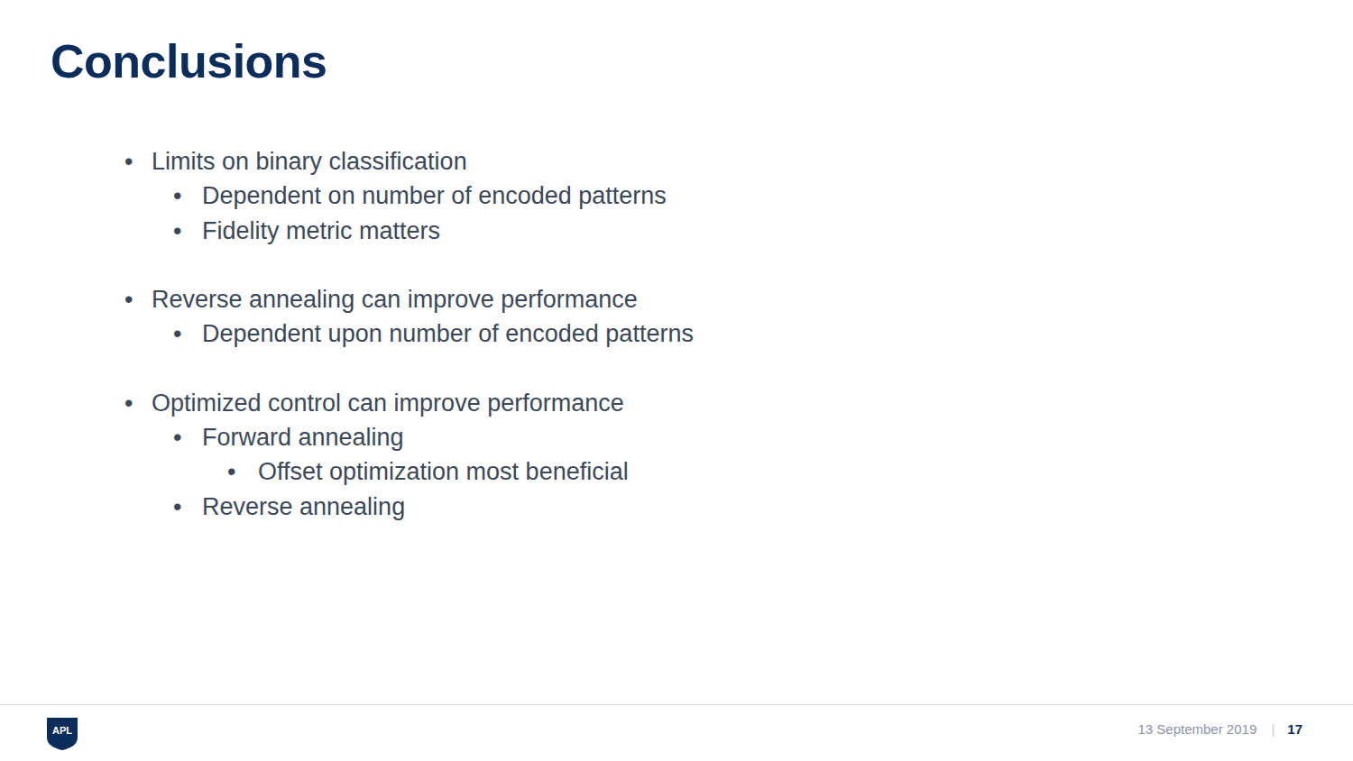Conclusions
Limits on binary classification
Dependent on number of encoded patterns
Fidelity metric matters
Reverse annealing can improve performance
Dependent upon number of encoded patterns
Optimized control can improve performance
Forward annealing
Offset optimization most beneficial
Reverse annealing
13 September 2019 |17
APL